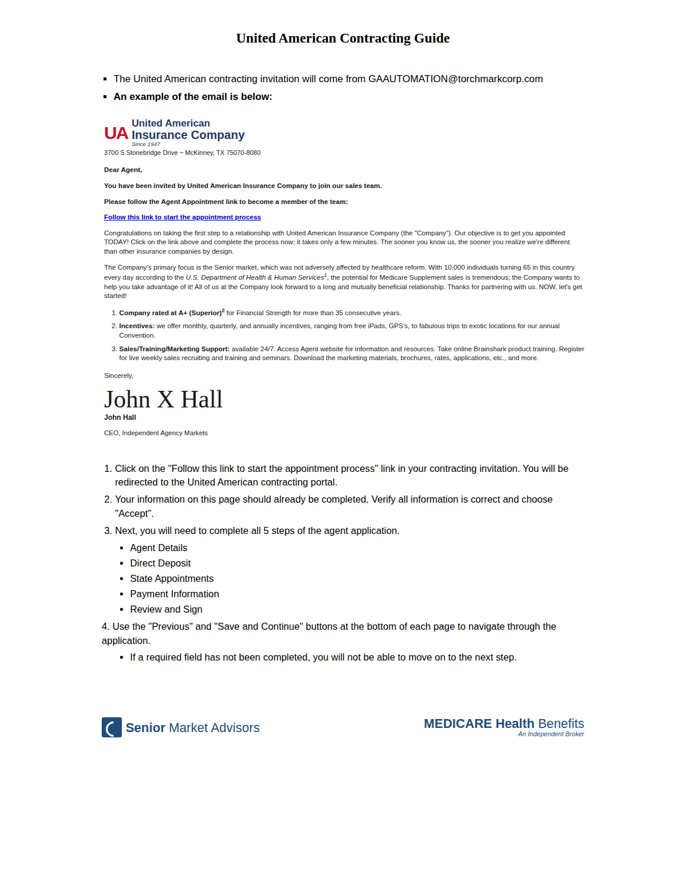United American Contracting Guide
The United American contracting invitation will come from GAAUTOMATION@torchmarkcorp.com
An example of the email is below:
UA
United American
Insurance Company
Since 1947
3700 S Stonebridge Drive ~ McKinney, TX 75070-8080
Dear Agent,
You have been invited by United American Insurance Company to join our sales team.
Please follow the Agent Appointment link to become a member of the team:
Follow this link to start the appointment process
Congratulations on taking the first step to a relationship with United American Insurance Company (the "Company"). Our objective is to get you appointed TODAY! Click on the link above and complete the process now; it takes only a few minutes. The sooner you know us, the sooner you realize we're different than other insurance companies by design.
The Company's primary focus is the Senior market, which was not adversely affected by healthcare reform. With 10,000 individuals turning 65 in this country every day according to the U.S. Department of Health & Human Services1, the potential for Medicare Supplement sales is tremendous; the Company wants to help you take advantage of it! All of us at the Company look forward to a long and mutually beneficial relationship. Thanks for partnering with us. NOW, let's get started!
Company rated at A+ (Superior)2 for Financial Strength for more than 35 consecutive years.
Incentives: we offer monthly, quarterly, and annually incentives, ranging from free iPads, GPS's, to fabulous trips to exotic locations for our annual Convention.
Sales/Training/Marketing Support: available 24/7. Access Agent website for information and resources. Take online Brainshark product training. Register for live weekly sales recruiting and training and seminars. Download the marketing materials, brochures, rates, applications, etc., and more.
Sincerely,
John X Hall
John Hall
CEO, Independent Agency Markets
Click on the "Follow this link to start the appointment process" link in your contracting invitation. You will be redirected to the United American contracting portal.
Your information on this page should already be completed. Verify all information is correct and choose "Accept".
Next, you will need to complete all 5 steps of the agent application.
Agent Details
Direct Deposit
State Appointments
Payment Information
Review and Sign
4. Use the "Previous" and "Save and Continue" buttons at the bottom of each page to navigate through the application.
If a required field has not been completed, you will not be able to move on to the next step.
Senior Market Advisors
MEDICARE Health Benefits
An Independent Broker